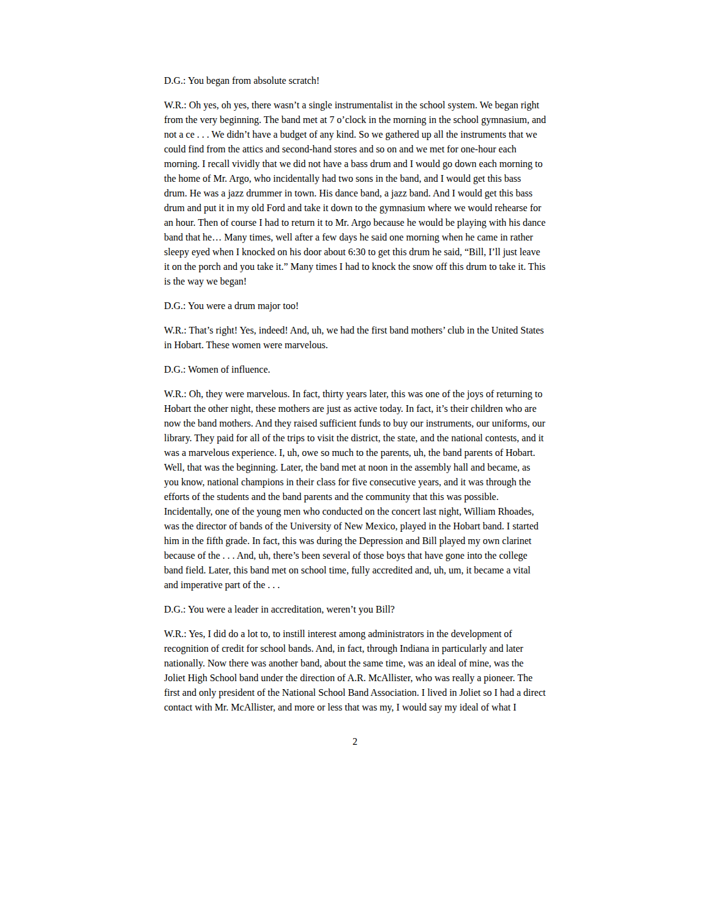D.G.: You began from absolute scratch!
W.R.: Oh yes, oh yes, there wasn’t a single instrumentalist in the school system. We began right from the very beginning. The band met at 7 o’clock in the morning in the school gymnasium, and not a ce . . . We didn’t have a budget of any kind. So we gathered up all the instruments that we could find from the attics and second-hand stores and so on and we met for one-hour each morning. I recall vividly that we did not have a bass drum and I would go down each morning to the home of Mr. Argo, who incidentally had two sons in the band, and I would get this bass drum. He was a jazz drummer in town. His dance band, a jazz band. And I would get this bass drum and put it in my old Ford and take it down to the gymnasium where we would rehearse for an hour. Then of course I had to return it to Mr. Argo because he would be playing with his dance band that he… Many times, well after a few days he said one morning when he came in rather sleepy eyed when I knocked on his door about 6:30 to get this drum he said, “Bill, I’ll just leave it on the porch and you take it.” Many times I had to knock the snow off this drum to take it. This is the way we began!
D.G.: You were a drum major too!
W.R.: That’s right! Yes, indeed! And, uh, we had the first band mothers’ club in the United States in Hobart. These women were marvelous.
D.G.: Women of influence.
W.R.: Oh, they were marvelous. In fact, thirty years later, this was one of the joys of returning to Hobart the other night, these mothers are just as active today. In fact, it’s their children who are now the band mothers. And they raised sufficient funds to buy our instruments, our uniforms, our library. They paid for all of the trips to visit the district, the state, and the national contests, and it was a marvelous experience. I, uh, owe so much to the parents, uh, the band parents of Hobart. Well, that was the beginning. Later, the band met at noon in the assembly hall and became, as you know, national champions in their class for five consecutive years, and it was through the efforts of the students and the band parents and the community that this was possible. Incidentally, one of the young men who conducted on the concert last night, William Rhoades, was the director of bands of the University of New Mexico, played in the Hobart band. I started him in the fifth grade. In fact, this was during the Depression and Bill played my own clarinet because of the . . . And, uh, there’s been several of those boys that have gone into the college band field. Later, this band met on school time, fully accredited and, uh, um, it became a vital and imperative part of the . . .
D.G.: You were a leader in accreditation, weren’t you Bill?
W.R.: Yes, I did do a lot to, to instill interest among administrators in the development of recognition of credit for school bands. And, in fact, through Indiana in particularly and later nationally. Now there was another band, about the same time, was an ideal of mine, was the Joliet High School band under the direction of A.R. McAllister, who was really a pioneer. The first and only president of the National School Band Association. I lived in Joliet so I had a direct contact with Mr. McAllister, and more or less that was my, I would say my ideal of what I
2